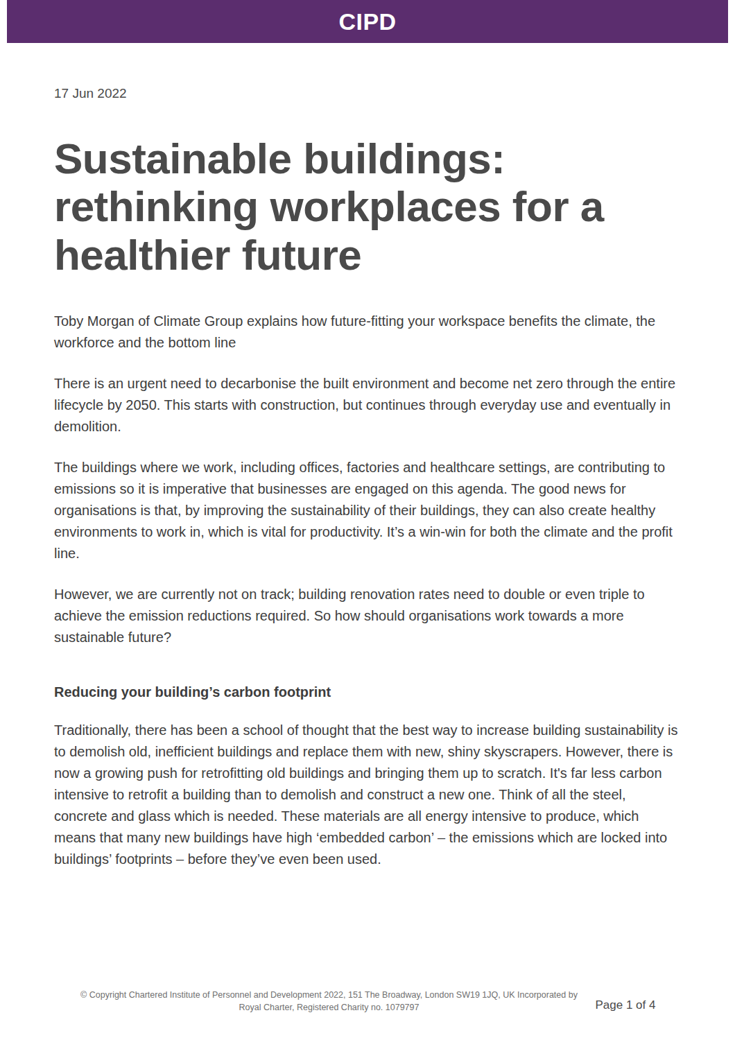CIPD
17 Jun 2022
Sustainable buildings: rethinking workplaces for a healthier future
Toby Morgan of Climate Group explains how future-fitting your workspace benefits the climate, the workforce and the bottom line
There is an urgent need to decarbonise the built environment and become net zero through the entire lifecycle by 2050. This starts with construction, but continues through everyday use and eventually in demolition.
The buildings where we work, including offices, factories and healthcare settings, are contributing to emissions so it is imperative that businesses are engaged on this agenda. The good news for organisations is that, by improving the sustainability of their buildings, they can also create healthy environments to work in, which is vital for productivity. It’s a win-win for both the climate and the profit line.
However, we are currently not on track; building renovation rates need to double or even triple to achieve the emission reductions required. So how should organisations work towards a more sustainable future?
Reducing your building’s carbon footprint
Traditionally, there has been a school of thought that the best way to increase building sustainability is to demolish old, inefficient buildings and replace them with new, shiny skyscrapers. However, there is now a growing push for retrofitting old buildings and bringing them up to scratch. It's far less carbon intensive to retrofit a building than to demolish and construct a new one. Think of all the steel, concrete and glass which is needed. These materials are all energy intensive to produce, which means that many new buildings have high ‘embedded carbon’ – the emissions which are locked into buildings’ footprints – before they’ve even been used.
© Copyright Chartered Institute of Personnel and Development 2022, 151 The Broadway, London SW19 1JQ, UK Incorporated by Royal Charter, Registered Charity no. 1079797
Page 1 of 4